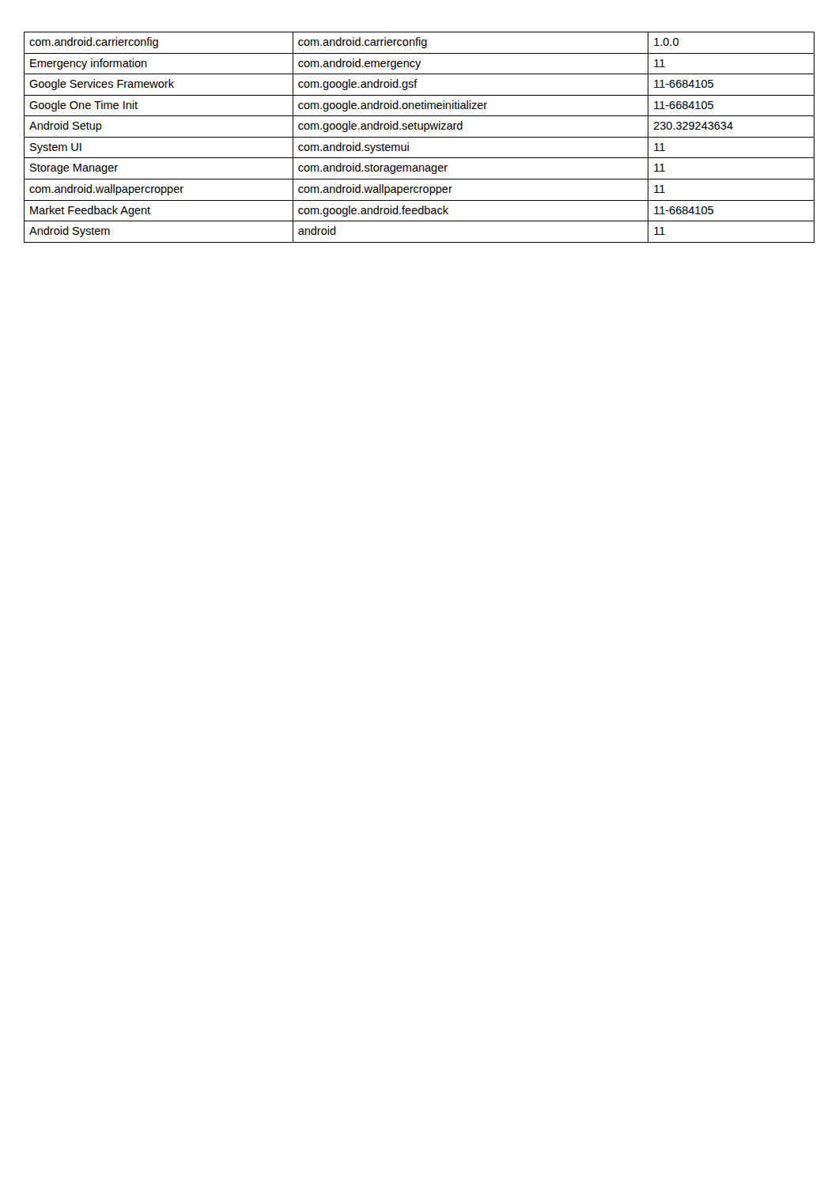| com.android.carrierconfig | com.android.carrierconfig | 1.0.0 |
| Emergency information | com.android.emergency | 11 |
| Google Services Framework | com.google.android.gsf | 11-6684105 |
| Google One Time Init | com.google.android.onetimeinitializer | 11-6684105 |
| Android Setup | com.google.android.setupwizard | 230.329243634 |
| System UI | com.android.systemui | 11 |
| Storage Manager | com.android.storagemanager | 11 |
| com.android.wallpapercropper | com.android.wallpapercropper | 11 |
| Market Feedback Agent | com.google.android.feedback | 11-6684105 |
| Android System | android | 11 |